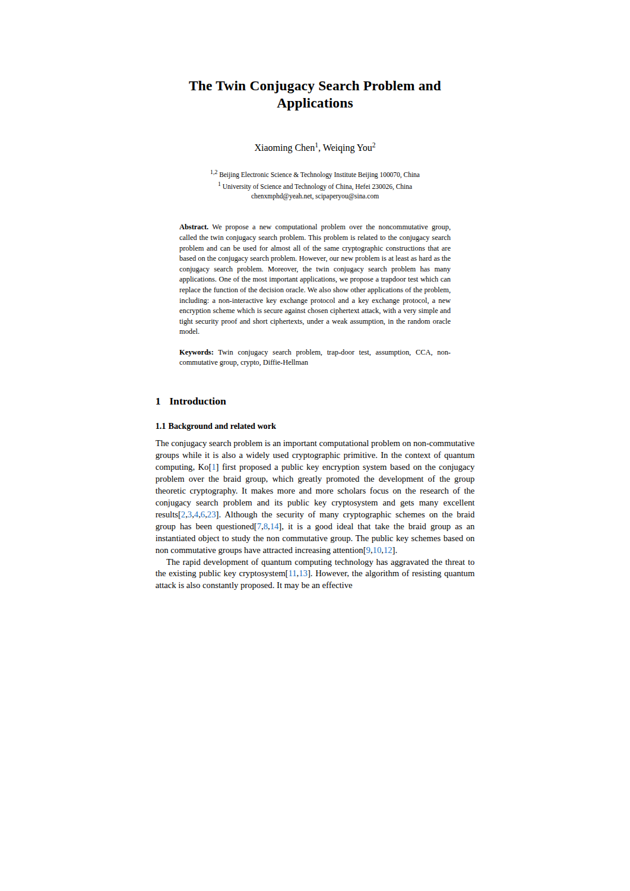The Twin Conjugacy Search Problem and
Applications
Xiaoming Chen1, Weiqing You2
1,2 Beijing Electronic Science & Technology Institute Beijing 100070, China
1 University of Science and Technology of China, Hefei 230026, China
chenxmphd@yeah.net, scipaperyou@sina.com
Abstract. We propose a new computational problem over the noncommutative group, called the twin conjugacy search problem. This problem is related to the conjugacy search problem and can be used for almost all of the same cryptographic constructions that are based on the conjugacy search problem. However, our new problem is at least as hard as the conjugacy search problem. Moreover, the twin conjugacy search problem has many applications. One of the most important applications, we propose a trapdoor test which can replace the function of the decision oracle. We also show other applications of the problem, including: a non-interactive key exchange protocol and a key exchange protocol, a new encryption scheme which is secure against chosen ciphertext attack, with a very simple and tight security proof and short ciphertexts, under a weak assumption, in the random oracle model.
Keywords: Twin conjugacy search problem, trap-door test, assumption, CCA, non-commutative group, crypto, Diffie-Hellman
1 Introduction
1.1 Background and related work
The conjugacy search problem is an important computational problem on non-commutative groups while it is also a widely used cryptographic primitive. In the context of quantum computing, Ko[1] first proposed a public key encryption system based on the conjugacy problem over the braid group, which greatly promoted the development of the group theoretic cryptography. It makes more and more scholars focus on the research of the conjugacy search problem and its public key cryptosystem and gets many excellent results[2,3,4,6,23]. Although the security of many cryptographic schemes on the braid group has been questioned[7,8,14], it is a good ideal that take the braid group as an instantiated object to study the non commutative group. The public key schemes based on non commutative groups have attracted increasing attention[9,10,12].
The rapid development of quantum computing technology has aggravated the threat to the existing public key cryptosystem[11,13]. However, the algorithm of resisting quantum attack is also constantly proposed. It may be an effective